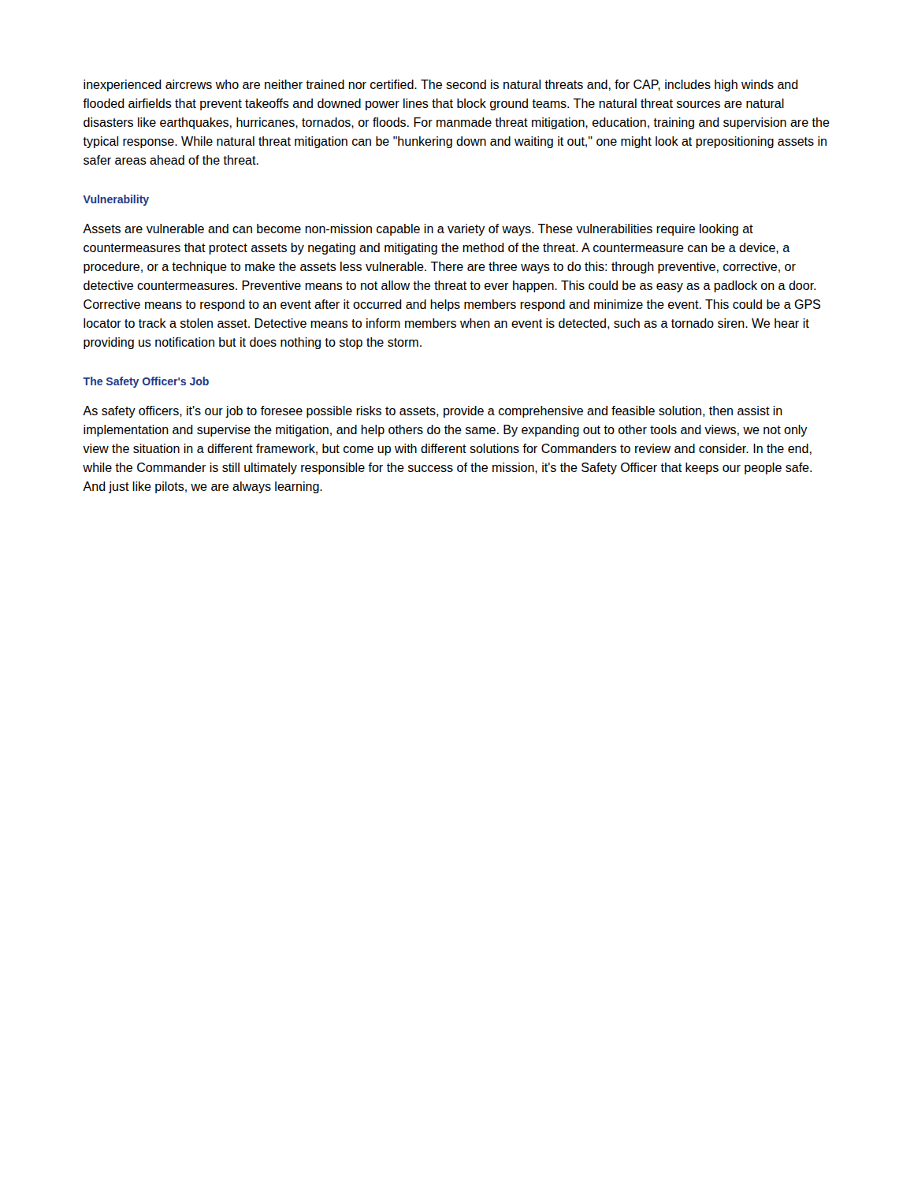inexperienced aircrews who are neither trained nor certified. The second is natural threats and, for CAP, includes high winds and flooded airfields that prevent takeoffs and downed power lines that block ground teams. The natural threat sources are natural disasters like earthquakes, hurricanes, tornados, or floods. For manmade threat mitigation, education, training and supervision are the typical response. While natural threat mitigation can be "hunkering down and waiting it out," one might look at prepositioning assets in safer areas ahead of the threat.
Vulnerability
Assets are vulnerable and can become non-mission capable in a variety of ways. These vulnerabilities require looking at countermeasures that protect assets by negating and mitigating the method of the threat. A countermeasure can be a device, a procedure, or a technique to make the assets less vulnerable. There are three ways to do this: through preventive, corrective, or detective countermeasures. Preventive means to not allow the threat to ever happen. This could be as easy as a padlock on a door. Corrective means to respond to an event after it occurred and helps members respond and minimize the event. This could be a GPS locator to track a stolen asset. Detective means to inform members when an event is detected, such as a tornado siren. We hear it providing us notification but it does nothing to stop the storm.
The Safety Officer's Job
As safety officers, it's our job to foresee possible risks to assets, provide a comprehensive and feasible solution, then assist in implementation and supervise the mitigation, and help others do the same. By expanding out to other tools and views, we not only view the situation in a different framework, but come up with different solutions for Commanders to review and consider. In the end, while the Commander is still ultimately responsible for the success of the mission, it's the Safety Officer that keeps our people safe. And just like pilots, we are always learning.